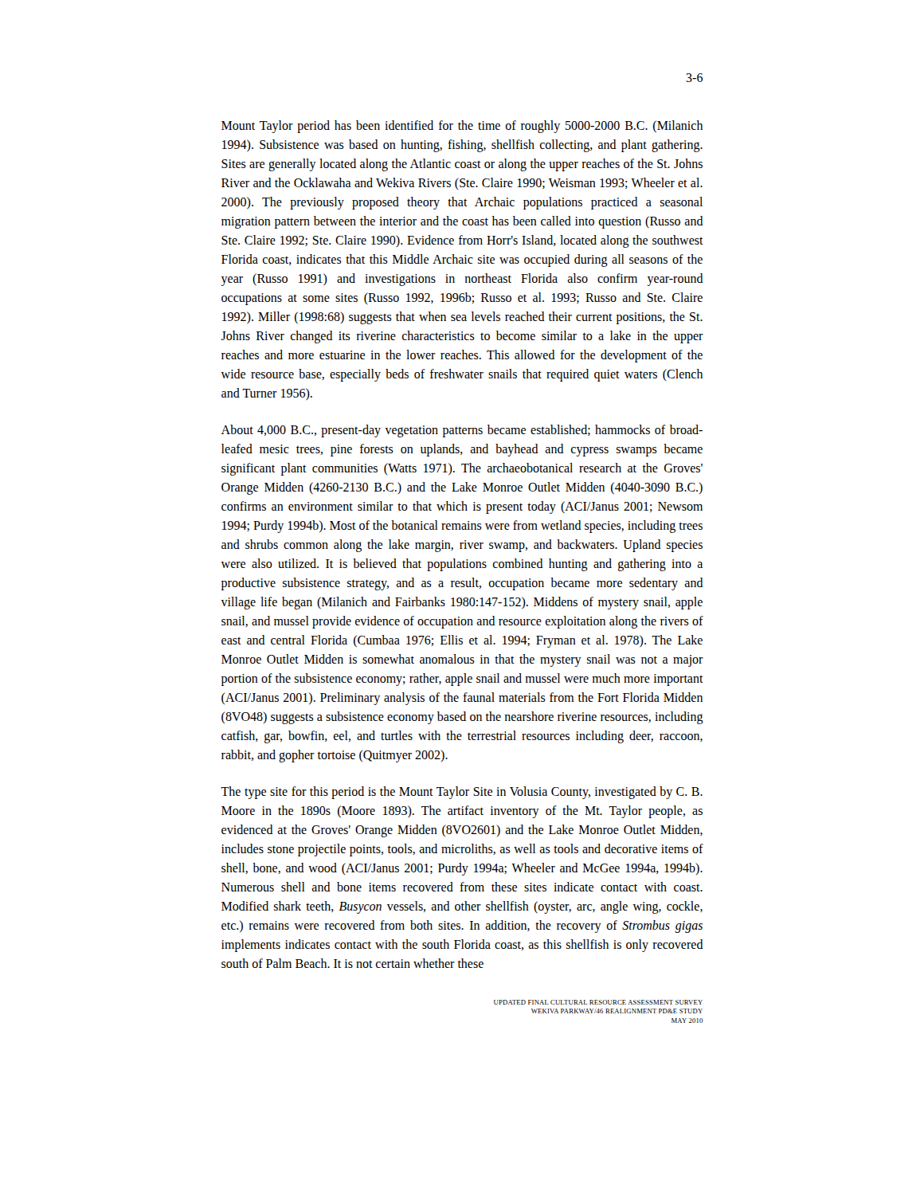3-6
Mount Taylor period has been identified for the time of roughly 5000-2000 B.C. (Milanich 1994). Subsistence was based on hunting, fishing, shellfish collecting, and plant gathering. Sites are generally located along the Atlantic coast or along the upper reaches of the St. Johns River and the Ocklawaha and Wekiva Rivers (Ste. Claire 1990; Weisman 1993; Wheeler et al. 2000). The previously proposed theory that Archaic populations practiced a seasonal migration pattern between the interior and the coast has been called into question (Russo and Ste. Claire 1992; Ste. Claire 1990). Evidence from Horr's Island, located along the southwest Florida coast, indicates that this Middle Archaic site was occupied during all seasons of the year (Russo 1991) and investigations in northeast Florida also confirm year-round occupations at some sites (Russo 1992, 1996b; Russo et al. 1993; Russo and Ste. Claire 1992). Miller (1998:68) suggests that when sea levels reached their current positions, the St. Johns River changed its riverine characteristics to become similar to a lake in the upper reaches and more estuarine in the lower reaches. This allowed for the development of the wide resource base, especially beds of freshwater snails that required quiet waters (Clench and Turner 1956).
About 4,000 B.C., present-day vegetation patterns became established; hammocks of broad-leafed mesic trees, pine forests on uplands, and bayhead and cypress swamps became significant plant communities (Watts 1971). The archaeobotanical research at the Groves' Orange Midden (4260-2130 B.C.) and the Lake Monroe Outlet Midden (4040-3090 B.C.) confirms an environment similar to that which is present today (ACI/Janus 2001; Newsom 1994; Purdy 1994b). Most of the botanical remains were from wetland species, including trees and shrubs common along the lake margin, river swamp, and backwaters. Upland species were also utilized. It is believed that populations combined hunting and gathering into a productive subsistence strategy, and as a result, occupation became more sedentary and village life began (Milanich and Fairbanks 1980:147-152). Middens of mystery snail, apple snail, and mussel provide evidence of occupation and resource exploitation along the rivers of east and central Florida (Cumbaa 1976; Ellis et al. 1994; Fryman et al. 1978). The Lake Monroe Outlet Midden is somewhat anomalous in that the mystery snail was not a major portion of the subsistence economy; rather, apple snail and mussel were much more important (ACI/Janus 2001). Preliminary analysis of the faunal materials from the Fort Florida Midden (8VO48) suggests a subsistence economy based on the nearshore riverine resources, including catfish, gar, bowfin, eel, and turtles with the terrestrial resources including deer, raccoon, rabbit, and gopher tortoise (Quitmyer 2002).
The type site for this period is the Mount Taylor Site in Volusia County, investigated by C. B. Moore in the 1890s (Moore 1893). The artifact inventory of the Mt. Taylor people, as evidenced at the Groves' Orange Midden (8VO2601) and the Lake Monroe Outlet Midden, includes stone projectile points, tools, and microliths, as well as tools and decorative items of shell, bone, and wood (ACI/Janus 2001; Purdy 1994a; Wheeler and McGee 1994a, 1994b). Numerous shell and bone items recovered from these sites indicate contact with coast. Modified shark teeth, Busycon vessels, and other shellfish (oyster, arc, angle wing, cockle, etc.) remains were recovered from both sites. In addition, the recovery of Strombus gigas implements indicates contact with the south Florida coast, as this shellfish is only recovered south of Palm Beach. It is not certain whether these
UPDATED FINAL CULTURAL RESOURCE ASSESSMENT SURVEY
WEKIVA PARKWAY/46 REALIGNMENT PD&E STUDY
MAY 2010